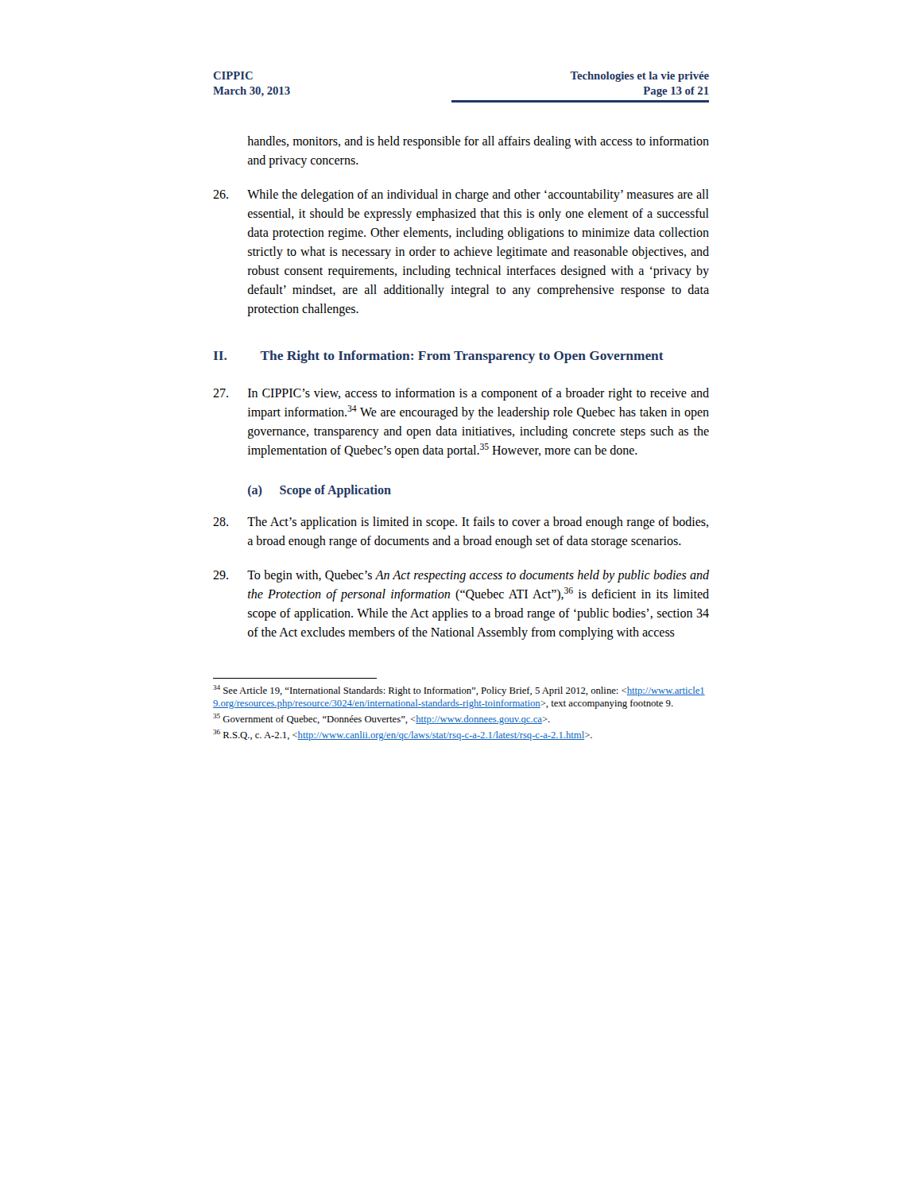CIPPIC
March 30, 2013
Technologies et la vie privée
Page 13 of 21
handles, monitors, and is held responsible for all affairs dealing with access to information and privacy concerns.
26. While the delegation of an individual in charge and other ‘accountability’ measures are all essential, it should be expressly emphasized that this is only one element of a successful data protection regime. Other elements, including obligations to minimize data collection strictly to what is necessary in order to achieve legitimate and reasonable objectives, and robust consent requirements, including technical interfaces designed with a ‘privacy by default’ mindset, are all additionally integral to any comprehensive response to data protection challenges.
II. The Right to Information: From Transparency to Open Government
27. In CIPPIC’s view, access to information is a component of a broader right to receive and impart information.34 We are encouraged by the leadership role Quebec has taken in open governance, transparency and open data initiatives, including concrete steps such as the implementation of Quebec’s open data portal.35 However, more can be done.
(a) Scope of Application
28. The Act’s application is limited in scope. It fails to cover a broad enough range of bodies, a broad enough range of documents and a broad enough set of data storage scenarios.
29. To begin with, Quebec’s An Act respecting access to documents held by public bodies and the Protection of personal information (“Quebec ATI Act”),36 is deficient in its limited scope of application. While the Act applies to a broad range of ‘public bodies’, section 34 of the Act excludes members of the National Assembly from complying with access
34 See Article 19, “International Standards: Right to Information”, Policy Brief, 5 April 2012, online: <http://www.article19.org/resources.php/resource/3024/en/international-standards-right-toinformation>, text accompanying footnote 9.
35 Government of Quebec, “Données Ouvertes”, <http://www.donnees.gouv.qc.ca>.
36 R.S.Q., c. A-2.1, <http://www.canlii.org/en/qc/laws/stat/rsq-c-a-2.1/latest/rsq-c-a-2.1.html>.